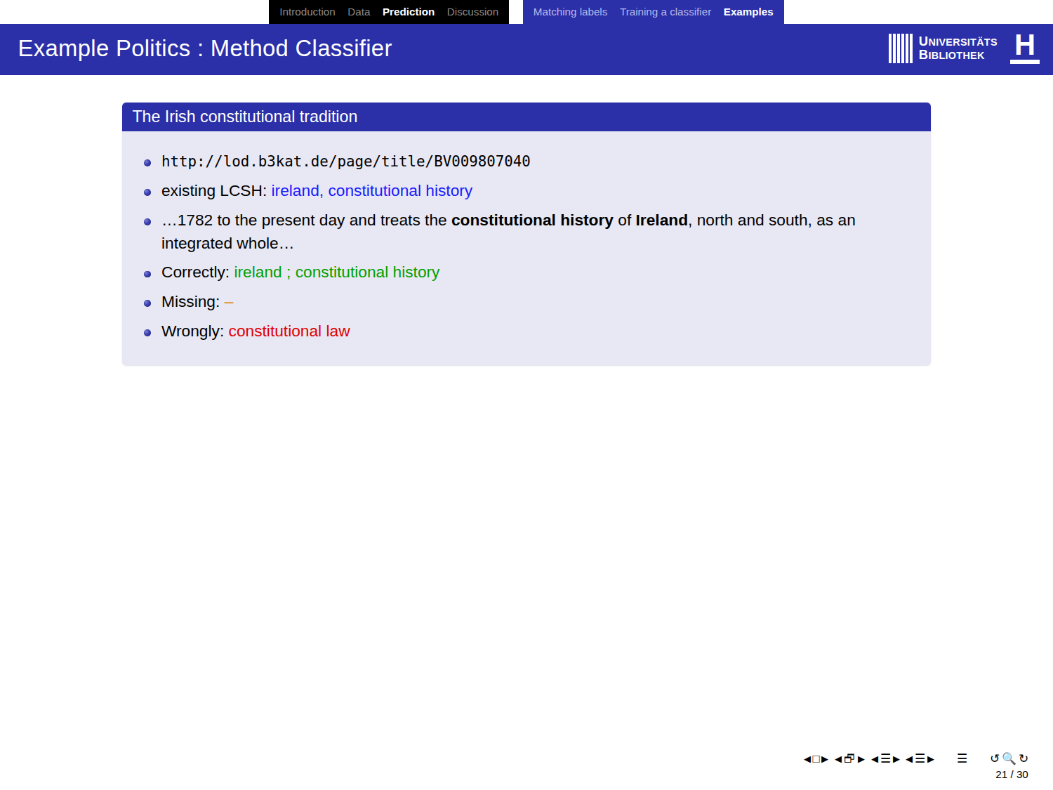Introduction Data Prediction Discussion
Matching labels Training a classifier Examples
Example Politics : Method Classifier
UNIVERSITÄTS BIBLIOTHEK
H
The Irish constitutional tradition
http://lod.b3kat.de/page/title/BV009807040
existing LCSH: ireland, constitutional history
…1782 to the present day and treats the constitutional history of Ireland, north and south, as an integrated whole…
Correctly: ireland ; constitutional history
Missing: –
Wrongly: constitutional law
◀□▶ ◀🗗▶ ◀☰▶ ◀☰▶ ☰ ↺🔍↻
21 / 30